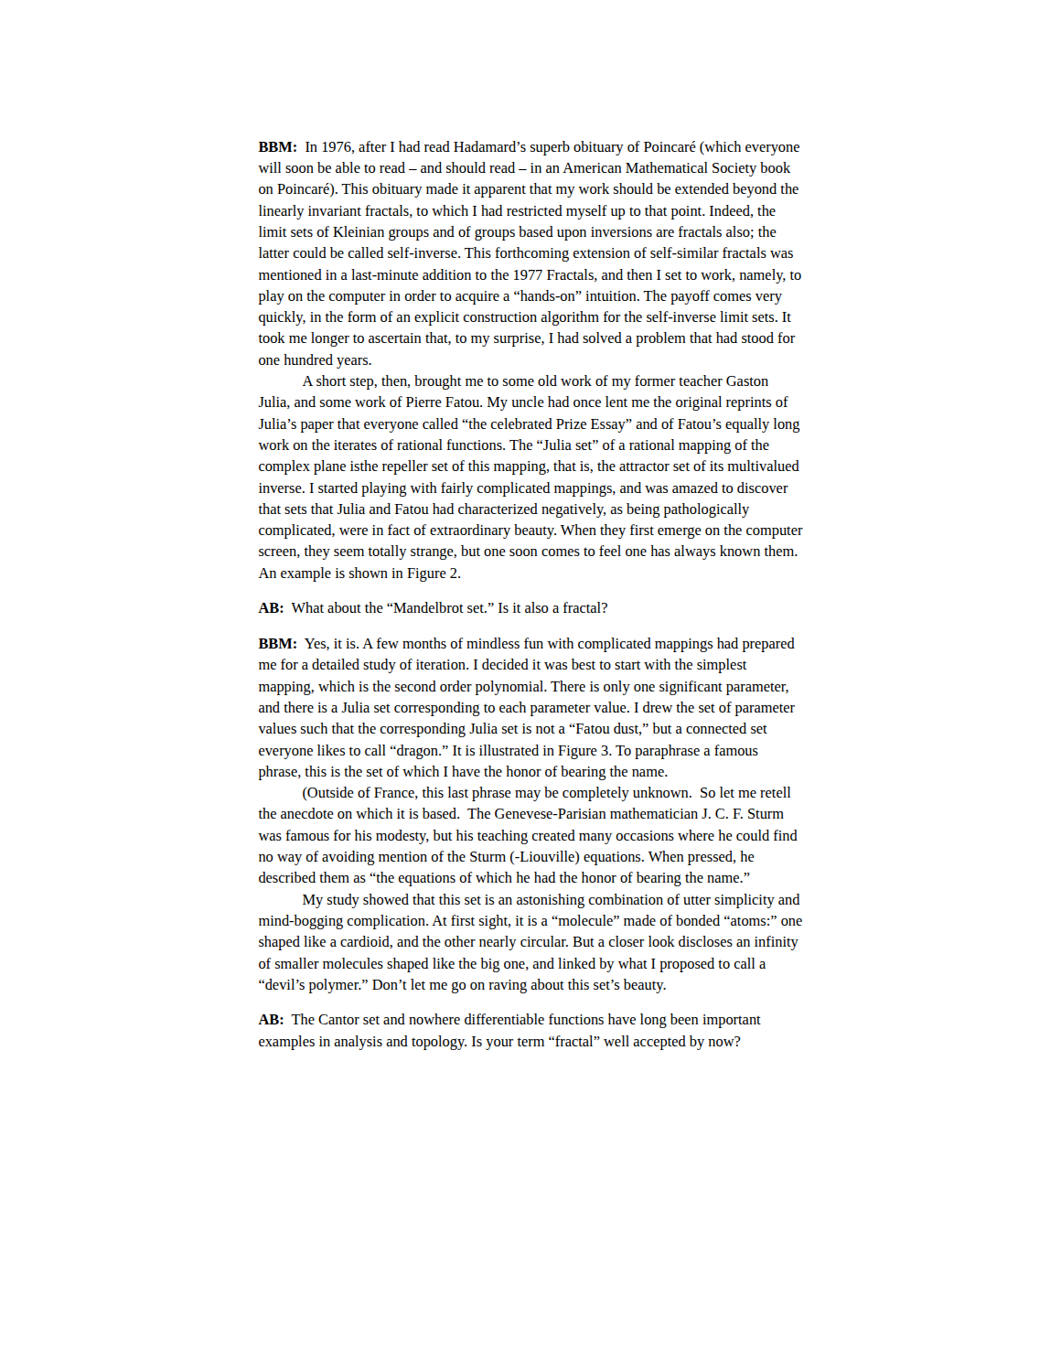BBM: In 1976, after I had read Hadamard’s superb obituary of Poincaré (which everyone will soon be able to read – and should read – in an American Mathematical Society book on Poincaré). This obituary made it apparent that my work should be extended beyond the linearly invariant fractals, to which I had restricted myself up to that point. Indeed, the limit sets of Kleinian groups and of groups based upon inversions are fractals also; the latter could be called self-inverse. This forthcoming extension of self-similar fractals was mentioned in a last-minute addition to the 1977 Fractals, and then I set to work, namely, to play on the computer in order to acquire a “hands-on” intuition. The payoff comes very quickly, in the form of an explicit construction algorithm for the self-inverse limit sets. It took me longer to ascertain that, to my surprise, I had solved a problem that had stood for one hundred years.
A short step, then, brought me to some old work of my former teacher Gaston Julia, and some work of Pierre Fatou. My uncle had once lent me the original reprints of Julia’s paper that everyone called “the celebrated Prize Essay” and of Fatou’s equally long work on the iterates of rational functions. The “Julia set” of a rational mapping of the complex plane isthe repeller set of this mapping, that is, the attractor set of its multivalued inverse. I started playing with fairly complicated mappings, and was amazed to discover that sets that Julia and Fatou had characterized negatively, as being pathologically complicated, were in fact of extraordinary beauty. When they first emerge on the computer screen, they seem totally strange, but one soon comes to feel one has always known them. An example is shown in Figure 2.
AB: What about the “Mandelbrot set.” Is it also a fractal?
BBM: Yes, it is. A few months of mindless fun with complicated mappings had prepared me for a detailed study of iteration. I decided it was best to start with the simplest mapping, which is the second order polynomial. There is only one significant parameter, and there is a Julia set corresponding to each parameter value. I drew the set of parameter values such that the corresponding Julia set is not a “Fatou dust,” but a connected set everyone likes to call “dragon.” It is illustrated in Figure 3. To paraphrase a famous phrase, this is the set of which I have the honor of bearing the name.
(Outside of France, this last phrase may be completely unknown. So let me retell the anecdote on which it is based. The Genevese-Parisian mathematician J. C. F. Sturm was famous for his modesty, but his teaching created many occasions where he could find no way of avoiding mention of the Sturm (-Liouville) equations. When pressed, he described them as “the equations of which he had the honor of bearing the name.”
My study showed that this set is an astonishing combination of utter simplicity and mind-bogging complication. At first sight, it is a “molecule” made of bonded “atoms:” one shaped like a cardioid, and the other nearly circular. But a closer look discloses an infinity of smaller molecules shaped like the big one, and linked by what I proposed to call a “devil’s polymer.” Don’t let me go on raving about this set’s beauty.
AB: The Cantor set and nowhere differentiable functions have long been important examples in analysis and topology. Is your term “fractal” well accepted by now?